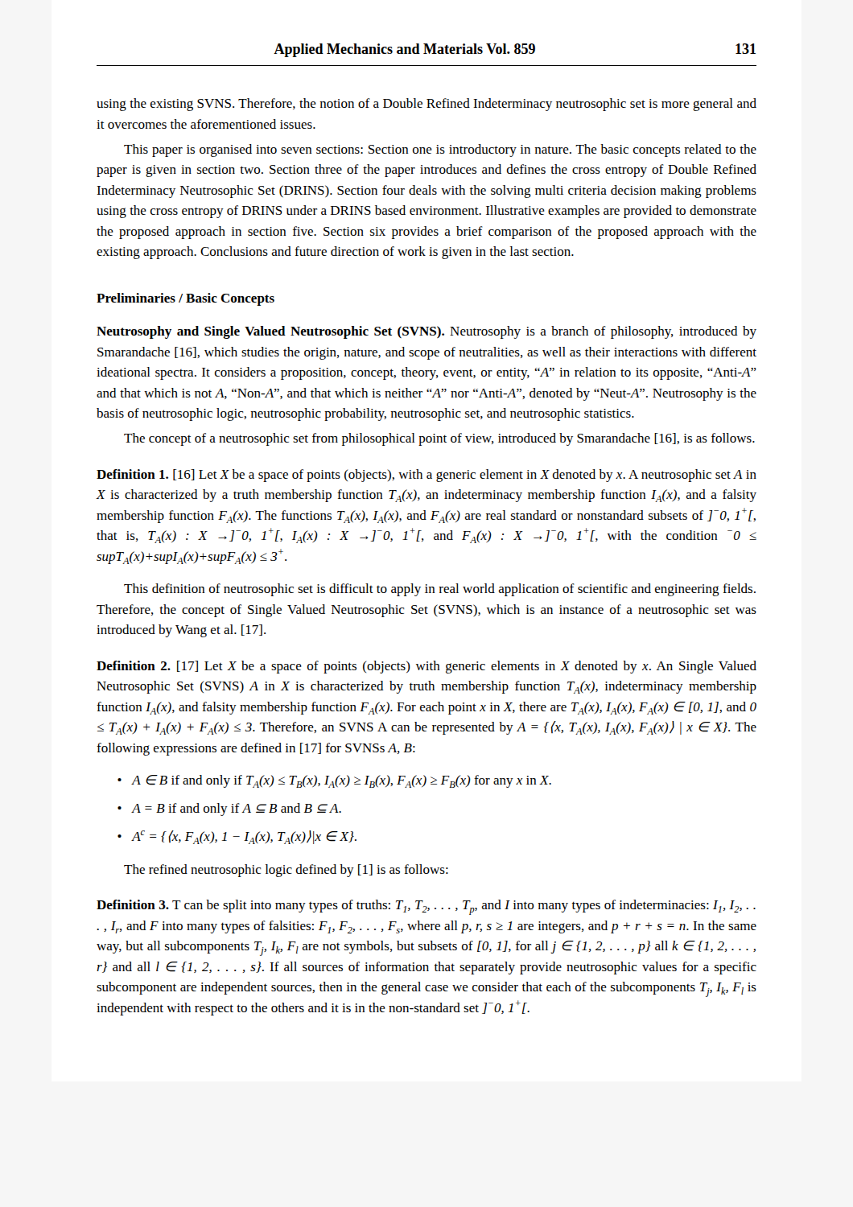Applied Mechanics and Materials Vol. 859 131
using the existing SVNS. Therefore, the notion of a Double Refined Indeterminacy neutrosophic set is more general and it overcomes the aforementioned issues.
This paper is organised into seven sections: Section one is introductory in nature. The basic concepts related to the paper is given in section two. Section three of the paper introduces and defines the cross entropy of Double Refined Indeterminacy Neutrosophic Set (DRINS). Section four deals with the solving multi criteria decision making problems using the cross entropy of DRINS under a DRINS based environment. Illustrative examples are provided to demonstrate the proposed approach in section five. Section six provides a brief comparison of the proposed approach with the existing approach. Conclusions and future direction of work is given in the last section.
Preliminaries / Basic Concepts
Neutrosophy and Single Valued Neutrosophic Set (SVNS). Neutrosophy is a branch of philosophy, introduced by Smarandache [16], which studies the origin, nature, and scope of neutralities, as well as their interactions with different ideational spectra. It considers a proposition, concept, theory, event, or entity, “A” in relation to its opposite, “Anti-A” and that which is not A, “Non-A”, and that which is neither “A” nor “Anti-A”, denoted by “Neut-A”. Neutrosophy is the basis of neutrosophic logic, neutrosophic probability, neutrosophic set, and neutrosophic statistics.
The concept of a neutrosophic set from philosophical point of view, introduced by Smarandache [16], is as follows.
Definition 1. [16] Let X be a space of points (objects), with a generic element in X denoted by x. A neutrosophic set A in X is characterized by a truth membership function TA(x), an indeterminacy membership function IA(x), and a falsity membership function FA(x). The functions TA(x), IA(x), and FA(x) are real standard or nonstandard subsets of ]−0, 1+[, that is, TA(x) : X →]−0, 1+[, IA(x) : X →]−0, 1+[, and FA(x) : X →]−0, 1+[, with the condition −0 ≤ supTA(x)+supIA(x)+supFA(x) ≤ 3+.
This definition of neutrosophic set is difficult to apply in real world application of scientific and engineering fields. Therefore, the concept of Single Valued Neutrosophic Set (SVNS), which is an instance of a neutrosophic set was introduced by Wang et al. [17].
Definition 2. [17] Let X be a space of points (objects) with generic elements in X denoted by x. An Single Valued Neutrosophic Set (SVNS) A in X is characterized by truth membership function TA(x), indeterminacy membership function IA(x), and falsity membership function FA(x). For each point x in X, there are TA(x), IA(x), FA(x) ∈ [0, 1], and 0 ≤ TA(x) + IA(x) + FA(x) ≤ 3. Therefore, an SVNS A can be represented by A = {⟨x, TA(x), IA(x), FA(x)⟩ | x ∈ X}. The following expressions are defined in [17] for SVNSs A, B:
A ∈ B if and only if TA(x) ≤ TB(x), IA(x) ≥ IB(x), FA(x) ≥ FB(x) for any x in X.
A = B if and only if A ⊆ B and B ⊆ A.
Ac = {⟨x, FA(x), 1 − IA(x), TA(x)⟩|x ∈ X}.
The refined neutrosophic logic defined by [1] is as follows:
Definition 3. T can be split into many types of truths: T1, T2, . . . , Tp, and I into many types of indeterminacies: I1, I2, . . . , Ir, and F into many types of falsities: F1, F2, . . . , Fs, where all p, r, s ≥ 1 are integers, and p + r + s = n. In the same way, but all subcomponents Tj, Ik, Fl are not symbols, but subsets of [0, 1], for all j ∈ {1, 2, . . . , p} all k ∈ {1, 2, . . . , r} and all l ∈ {1, 2, . . . , s}. If all sources of information that separately provide neutrosophic values for a specific subcomponent are independent sources, then in the general case we consider that each of the subcomponents Tj, Ik, Fl is independent with respect to the others and it is in the non-standard set ]−0, 1+[.